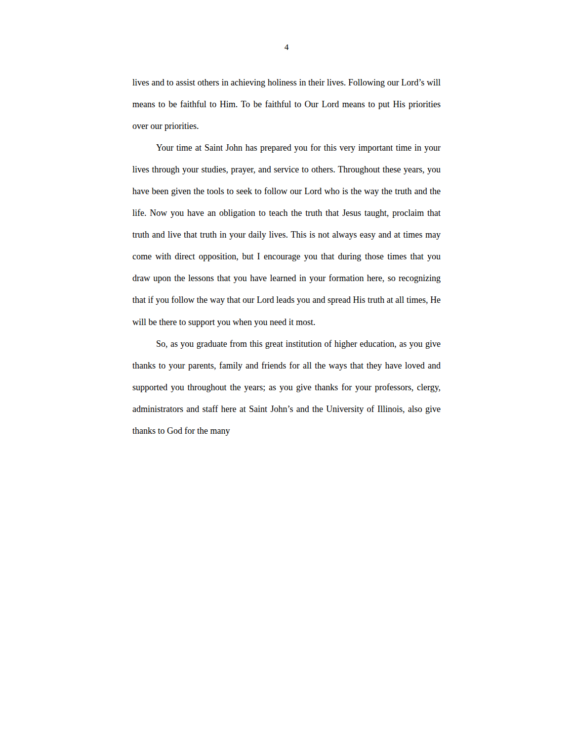4
lives and to assist others in achieving holiness in their lives. Following our Lord’s will means to be faithful to Him. To be faithful to Our Lord means to put His priorities over our priorities.
Your time at Saint John has prepared you for this very important time in your lives through your studies, prayer, and service to others. Throughout these years, you have been given the tools to seek to follow our Lord who is the way the truth and the life. Now you have an obligation to teach the truth that Jesus taught, proclaim that truth and live that truth in your daily lives. This is not always easy and at times may come with direct opposition, but I encourage you that during those times that you draw upon the lessons that you have learned in your formation here, so recognizing that if you follow the way that our Lord leads you and spread His truth at all times, He will be there to support you when you need it most.
So, as you graduate from this great institution of higher education, as you give thanks to your parents, family and friends for all the ways that they have loved and supported you throughout the years; as you give thanks for your professors, clergy, administrators and staff here at Saint John’s and the University of Illinois, also give thanks to God for the many